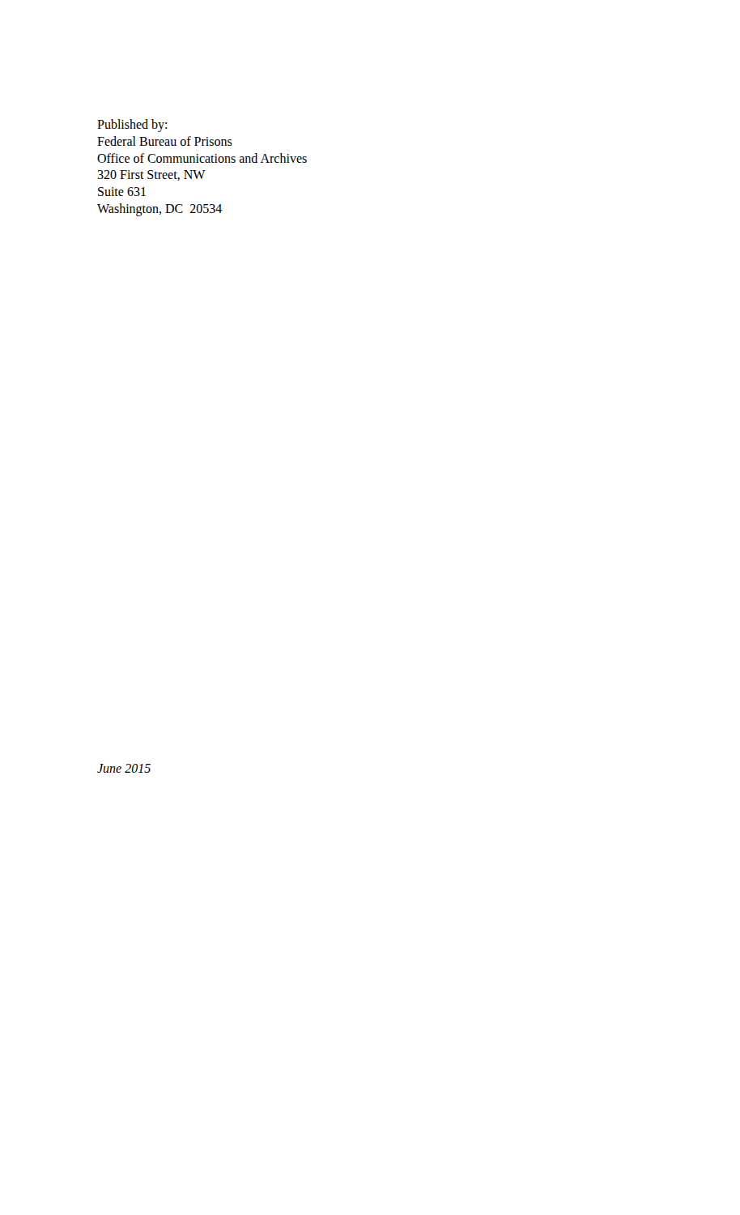Published by:
Federal Bureau of Prisons
Office of Communications and Archives
320 First Street, NW
Suite 631
Washington, DC 20534
June 2015